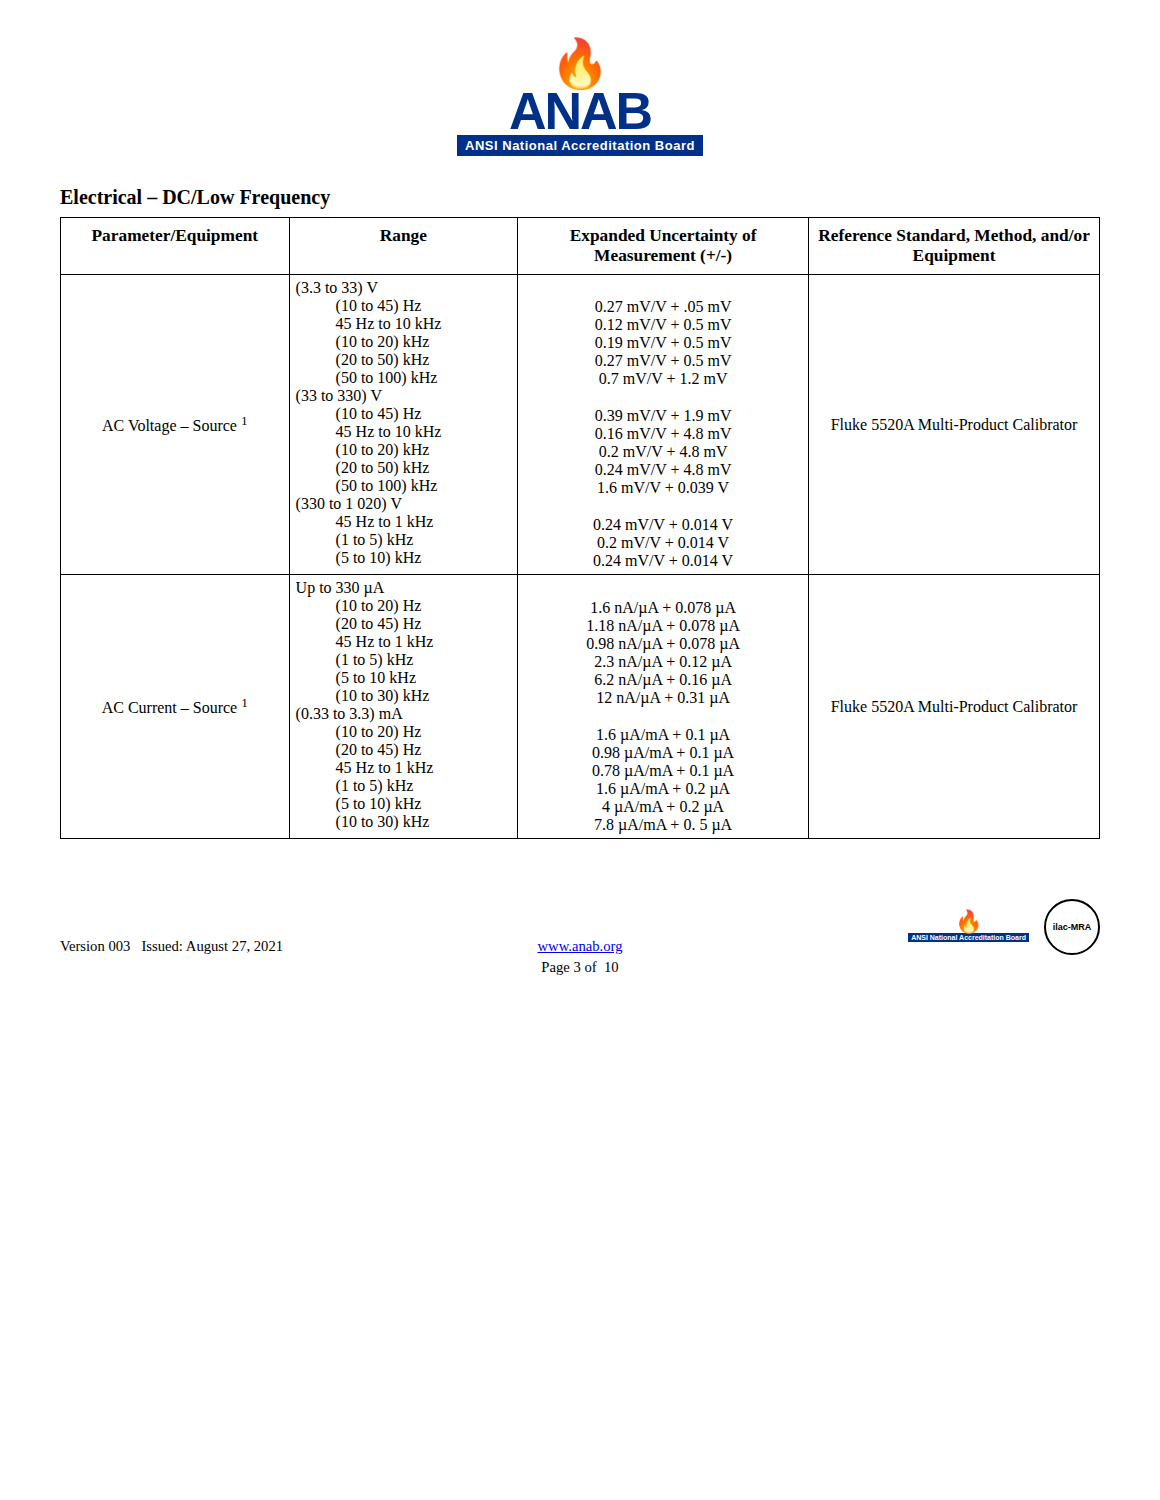🔥
ANAB
ANSI National Accreditation Board
Electrical – DC/Low Frequency
| Parameter/Equipment | Range | Expanded Uncertainty of Measurement (+/-) | Reference Standard, Method, and/or Equipment |
| --- | --- | --- | --- |
| AC Voltage – Source 1 | (3.3 to 33) V (10 to 45) Hz 45 Hz to 10 kHz (10 to 20) kHz (20 to 50) kHz (50 to 100) kHz (33 to 330) V (10 to 45) Hz 45 Hz to 10 kHz (10 to 20) kHz (20 to 50) kHz (50 to 100) kHz (330 to 1 020) V 45 Hz to 1 kHz (1 to 5) kHz (5 to 10) kHz | 0.27 mV/V + .05 mV 0.12 mV/V + 0.5 mV 0.19 mV/V + 0.5 mV 0.27 mV/V + 0.5 mV 0.7 mV/V + 1.2 mV 0.39 mV/V + 1.9 mV 0.16 mV/V + 4.8 mV 0.2 mV/V + 4.8 mV 0.24 mV/V + 4.8 mV 1.6 mV/V + 0.039 V 0.24 mV/V + 0.014 V 0.2 mV/V + 0.014 V 0.24 mV/V + 0.014 V | Fluke 5520A Multi-Product Calibrator |
| AC Current – Source 1 | Up to 330 µA (10 to 20) Hz (20 to 45) Hz 45 Hz to 1 kHz (1 to 5) kHz (5 to 10 kHz (10 to 30) kHz (0.33 to 3.3) mA (10 to 20) Hz (20 to 45) Hz 45 Hz to 1 kHz (1 to 5) kHz (5 to 10) kHz (10 to 30) kHz | 1.6 nA/µA + 0.078 µA 1.18 nA/µA + 0.078 µA 0.98 nA/µA + 0.078 µA 2.3 nA/µA + 0.12 µA 6.2 nA/µA + 0.16 µA 12 nA/µA + 0.31 µA 1.6 µA/mA + 0.1 µA 0.98 µA/mA + 0.1 µA 0.78 µA/mA + 0.1 µA 1.6 µA/mA + 0.2 µA 4 µA/mA + 0.2 µA 7.8 µA/mA + 0. 5 µA | Fluke 5520A Multi-Product Calibrator |
Version 003 Issued: August 27, 2021
www.anab.org
🔥
ANSI National Accreditation Board
ilac-MRA
Page 3 of 10